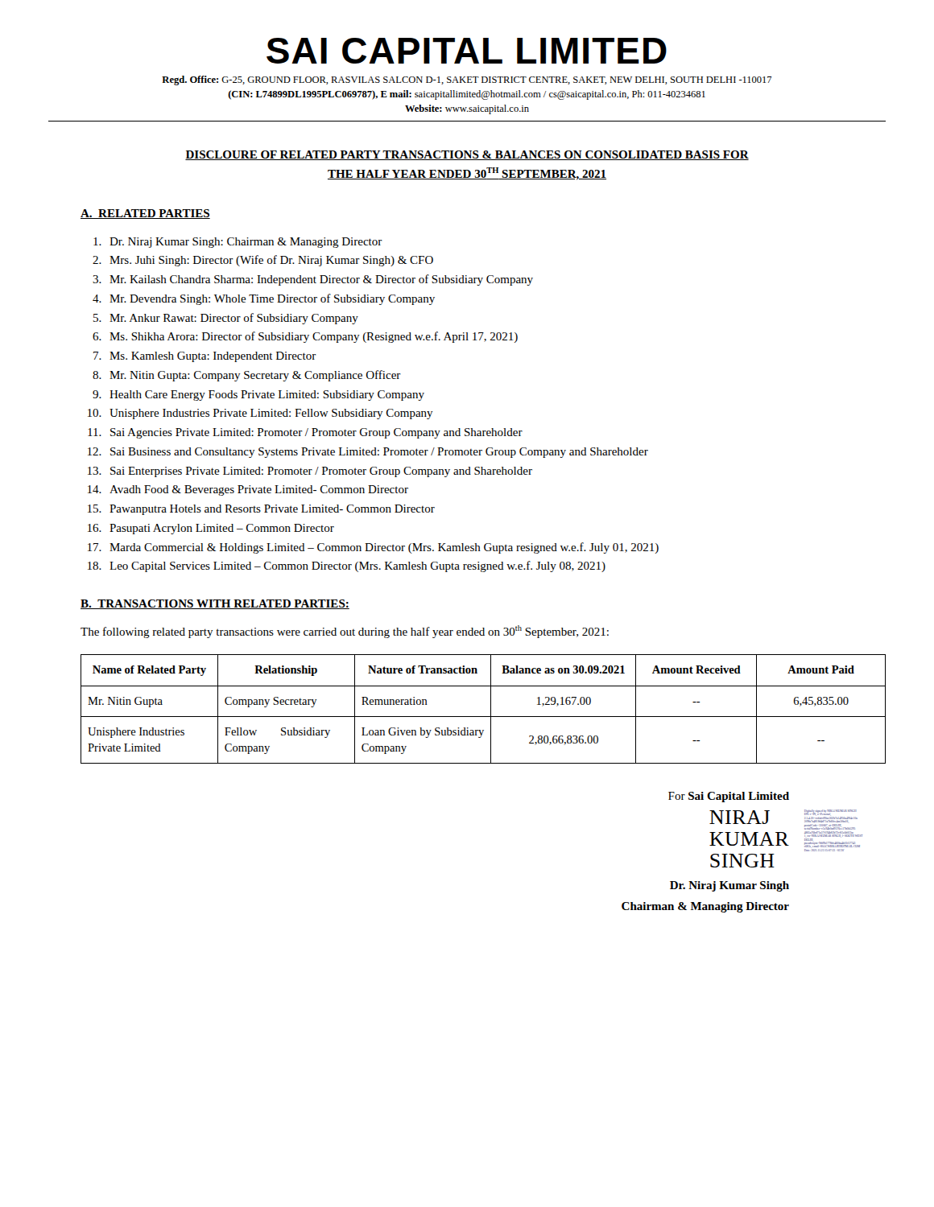SAI CAPITAL LIMITED
Regd. Office: G-25, GROUND FLOOR, RASVILAS SALCON D-1, SAKET DISTRICT CENTRE, SAKET, NEW DELHI, SOUTH DELHI -110017
(CIN: L74899DL1995PLC069787), E mail: saicapitallimited@hotmail.com / cs@saicapital.co.in, Ph: 011-40234681
Website: www.saicapital.co.in
DISCLOURE OF RELATED PARTY TRANSACTIONS & BALANCES ON CONSOLIDATED BASIS FOR
THE HALF YEAR ENDED 30TH SEPTEMBER, 2021
A. RELATED PARTIES
Dr. Niraj Kumar Singh: Chairman & Managing Director
Mrs. Juhi Singh: Director (Wife of Dr. Niraj Kumar Singh) & CFO
Mr. Kailash Chandra Sharma: Independent Director & Director of Subsidiary Company
Mr. Devendra Singh: Whole Time Director of Subsidiary Company
Mr. Ankur Rawat: Director of Subsidiary Company
Ms. Shikha Arora: Director of Subsidiary Company (Resigned w.e.f. April 17, 2021)
Ms. Kamlesh Gupta: Independent Director
Mr. Nitin Gupta: Company Secretary & Compliance Officer
Health Care Energy Foods Private Limited: Subsidiary Company
Unisphere Industries Private Limited: Fellow Subsidiary Company
Sai Agencies Private Limited: Promoter / Promoter Group Company and Shareholder
Sai Business and Consultancy Systems Private Limited: Promoter / Promoter Group Company and Shareholder
Sai Enterprises Private Limited: Promoter / Promoter Group Company and Shareholder
Avadh Food & Beverages Private Limited- Common Director
Pawanputra Hotels and Resorts Private Limited- Common Director
Pasupati Acrylon Limited – Common Director
Marda Commercial & Holdings Limited – Common Director (Mrs. Kamlesh Gupta resigned w.e.f. July 01, 2021)
Leo Capital Services Limited – Common Director (Mrs. Kamlesh Gupta resigned w.e.f. July 08, 2021)
B. TRANSACTIONS WITH RELATED PARTIES:
The following related party transactions were carried out during the half year ended on 30th September, 2021:
| Name of Related Party | Relationship | Nature of Transaction | Balance as on 30.09.2021 | Amount Received | Amount Paid |
| --- | --- | --- | --- | --- | --- |
| Mr. Nitin Gupta | Company Secretary | Remuneration | 1,29,167.00 | -- | 6,45,835.00 |
| Unisphere Industries Private Limited | Fellow Subsidiary Company | Loan Given by Subsidiary Company | 2,80,66,836.00 | -- | -- |
For Sai Capital Limited
NIRAJ
KUMAR
SINGH
Digitally signed by NIRAJ KUMAR SINGH
DN: c=IN, o=Personal,
2.5.4.20=ccdafcf90ac302b7a14956a4904c10a
2f98a7a4818d4d71a7b60ce4aa3fba16,
postalCode=110067, st=DELHI,
serialNumber=c5e94b0ad9376ee17b0b5295
4805a76bd71a37f194b82b72cf05e6df33ae
1, cn=NIRAJ KUMAR SINGH, l=SOUTH WEST
DELHI,
pseudonym=9df9b1778dc460ba4b01f57743
c683e, email=80ACWBRAJHHOTMAIL.COM
Date: 2021.11.23 15:07:33 +05'30'
Dr. Niraj Kumar Singh
Chairman & Managing Director